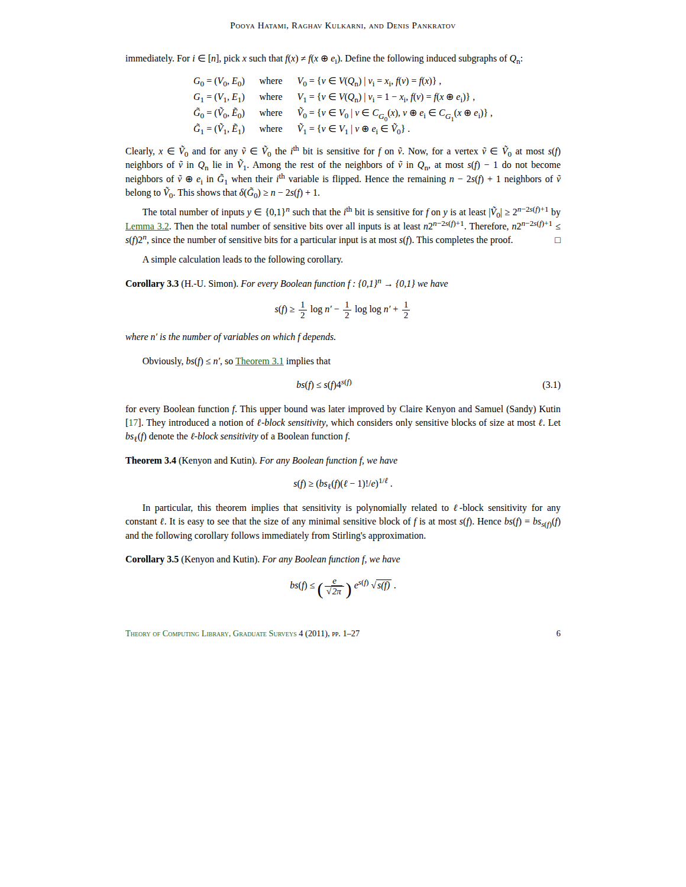Pooya Hatami, Raghav Kulkarni, and Denis Pankratov
immediately. For i ∈ [n], pick x such that f(x) ≠ f(x ⊕ ei). Define the following induced subgraphs of Qn:
| G 0 = ( V 0 , E 0 ) | where | V 0 = { v ∈ V ( Q n ) / v i = x i , f ( v ) = f ( x )} , |
| G 1 = ( V 1 , E 1 ) | where | V 1 = { v ∈ V ( Q n ) / v i = 1 − x i , f ( v ) = f ( x ⊕ e i )} , |
| G̃ 0 = ( Ṽ 0 , Ẽ 0 ) | where | Ṽ 0 = { v ∈ V 0 / v ∈ C G 0 ( x ), v ⊕ e i ∈ C G 1 ( x ⊕ e i )} , |
| G̃ 1 = ( Ṽ 1 , Ẽ 1 ) | where | Ṽ 1 = { v ∈ V 1 / v ⊕ e i ∈ Ṽ 0 } . |
Clearly, x ∈ Ṽ0 and for any ṽ ∈ Ṽ0 the ith bit is sensitive for f on ṽ. Now, for a vertex ṽ ∈ Ṽ0 at most s(f) neighbors of ṽ in Qn lie in Ṽ1. Among the rest of the neighbors of ṽ in Qn, at most s(f) − 1 do not become neighbors of ṽ ⊕ ei in G̃1 when their ith variable is flipped. Hence the remaining n − 2s(f) + 1 neighbors of ṽ belong to Ṽ0. This shows that δ(G̃0) ≥ n − 2s(f) + 1.
The total number of inputs y ∈ {0,1}n such that the ith bit is sensitive for f on y is at least |Ṽ0| ≥ 2n−2s(f)+1 by Lemma 3.2. Then the total number of sensitive bits over all inputs is at least n2n−2s(f)+1. Therefore, n2n−2s(f)+1 ≤ s(f)2n, since the number of sensitive bits for a particular input is at most s(f). This completes the proof. □
A simple calculation leads to the following corollary.
Corollary 3.3 (H.-U. Simon). For every Boolean function f : {0,1}n → {0,1} we have
s(f) ≥ 12 log n′ − 12 log log n′ + 12
where n′ is the number of variables on which f depends.
Obviously, bs(f) ≤ n′, so Theorem 3.1 implies that
bs(f) ≤ s(f)4s(f)
(3.1)
for every Boolean function f. This upper bound was later improved by Claire Kenyon and Samuel (Sandy) Kutin [17]. They introduced a notion of ℓ-block sensitivity, which considers only sensitive blocks of size at most ℓ. Let bsℓ(f) denote the ℓ-block sensitivity of a Boolean function f.
Theorem 3.4 (Kenyon and Kutin). For any Boolean function f, we have
s(f) ≥ (bsℓ(f)(ℓ − 1)!/e)1/ℓ .
In particular, this theorem implies that sensitivity is polynomially related to ℓ-block sensitivity for any constant ℓ. It is easy to see that the size of any minimal sensitive block of f is at most s(f). Hence bs(f) = bss(f)(f) and the following corollary follows immediately from Stirling's approximation.
Corollary 3.5 (Kenyon and Kutin). For any Boolean function f, we have
bs(f) ≤ (e√2π) es(f) √s(f) .
Theory of Computing Library, Graduate Surveys 4 (2011), pp. 1–27
6